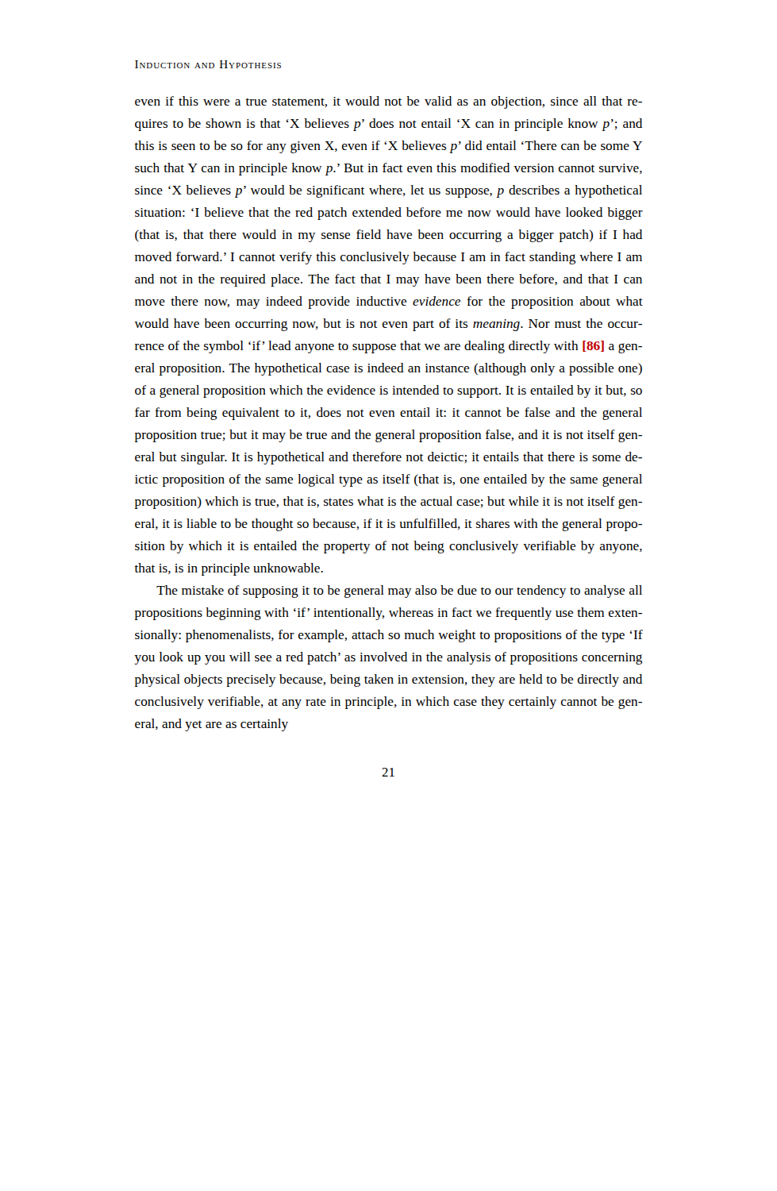Induction and Hypothesis
even if this were a true statement, it would not be valid as an objection, since all that requires to be shown is that ‘X believes p’ does not entail ‘X can in principle know p’; and this is seen to be so for any given X, even if ‘X believes p’ did entail ‘There can be some Y such that Y can in principle know p.’ But in fact even this modified version cannot survive, since ‘X believes p’ would be significant where, let us suppose, p describes a hypothetical situation: ‘I believe that the red patch extended before me now would have looked bigger (that is, that there would in my sense field have been occurring a bigger patch) if I had moved forward.’ I cannot verify this conclusively because I am in fact standing where I am and not in the required place. The fact that I may have been there before, and that I can move there now, may indeed provide inductive evidence for the proposition about what would have been occurring now, but is not even part of its meaning. Nor must the occurrence of the symbol ‘if’ lead anyone to suppose that we are dealing directly with [86] a general proposition. The hypothetical case is indeed an instance (although only a possible one) of a general proposition which the evidence is intended to support. It is entailed by it but, so far from being equivalent to it, does not even entail it: it cannot be false and the general proposition true; but it may be true and the general proposition false, and it is not itself general but singular. It is hypothetical and therefore not deictic; it entails that there is some deictic proposition of the same logical type as itself (that is, one entailed by the same general proposition) which is true, that is, states what is the actual case; but while it is not itself general, it is liable to be thought so because, if it is unfulfilled, it shares with the general proposition by which it is entailed the property of not being conclusively verifiable by anyone, that is, is in principle unknowable.
The mistake of supposing it to be general may also be due to our tendency to analyse all propositions beginning with ‘if’ intentionally, whereas in fact we frequently use them extensionally: phenomenalists, for example, attach so much weight to propositions of the type ‘If you look up you will see a red patch’ as involved in the analysis of propositions concerning physical objects precisely because, being taken in extension, they are held to be directly and conclusively verifiable, at any rate in principle, in which case they certainly cannot be general, and yet are as certainly
21